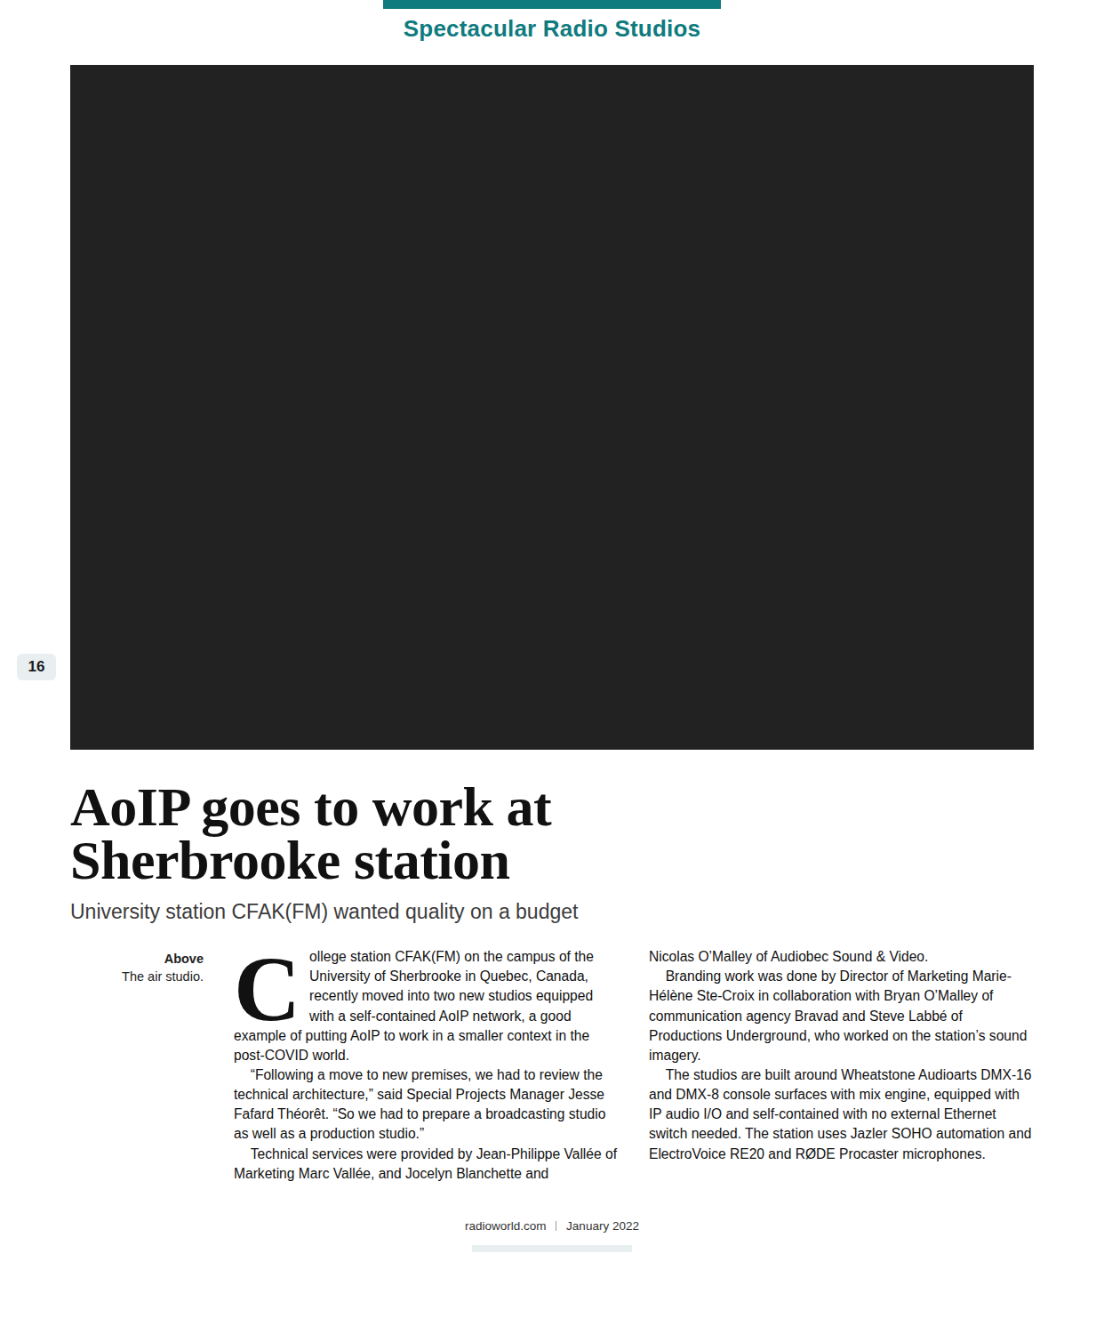Spectacular Radio Studios
16
AoIP goes to work at
Sherbrooke station
University station CFAK(FM) wanted quality on a budget
Above The air studio.
College station CFAK(FM) on the campus of the University of Sherbrooke in Quebec, Canada, recently moved into two new studios equipped with a self-contained AoIP network, a good example of putting AoIP to work in a smaller context in the post-COVID world.
“Following a move to new premises, we had to review the technical architecture,” said Special Projects Manager Jesse Fafard Théorêt. “So we had to prepare a broadcasting studio as well as a production studio.”
Technical services were provided by Jean-Philippe Vallée of Marketing Marc Vallée, and Jocelyn Blanchette and
Nicolas O’Malley of Audiobec Sound & Video.
Branding work was done by Director of Marketing Marie-Hélène Ste-Croix in collaboration with Bryan O’Malley of communication agency Bravad and Steve Labbé of Productions Underground, who worked on the station’s sound imagery.
The studios are built around Wheatstone Audioarts DMX-16 and DMX-8 console surfaces with mix engine, equipped with IP audio I/O and self-contained with no external Ethernet switch needed. The station uses Jazler SOHO automation and ElectroVoice RE20 and RØDE Procaster microphones.
radioworld.com January 2022